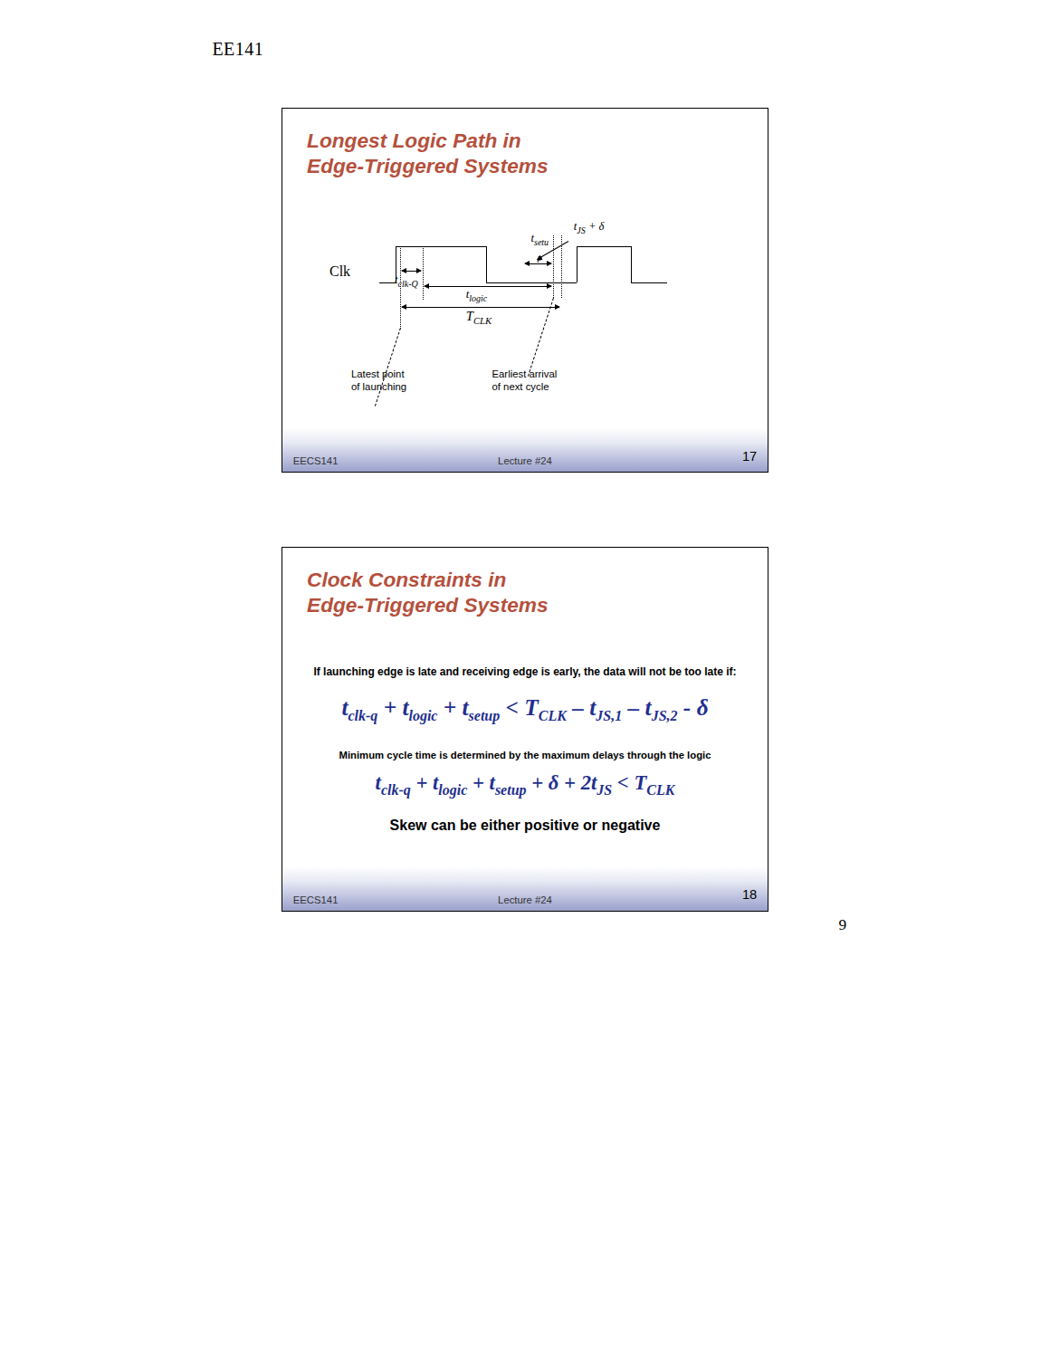EE141
Longest Logic Path in
Edge-Triggered Systems
Clk
tclk-Q
tlogic
TCLK
tsetu
p
tJS + δ
Latest point
of launching
Earliest arrival
of next cycle
EECS141
Lecture #24
17
Clock Constraints in
Edge-Triggered Systems
If launching edge is late and receiving edge is early, the data will not be too late if:
tclk-q + tlogic + tsetup < TCLK – tJS,1 – tJS,2 - δ
Minimum cycle time is determined by the maximum delays through the logic
tclk-q + tlogic + tsetup + δ + 2tJS < TCLK
Skew can be either positive or negative
EECS141
Lecture #24
18
9